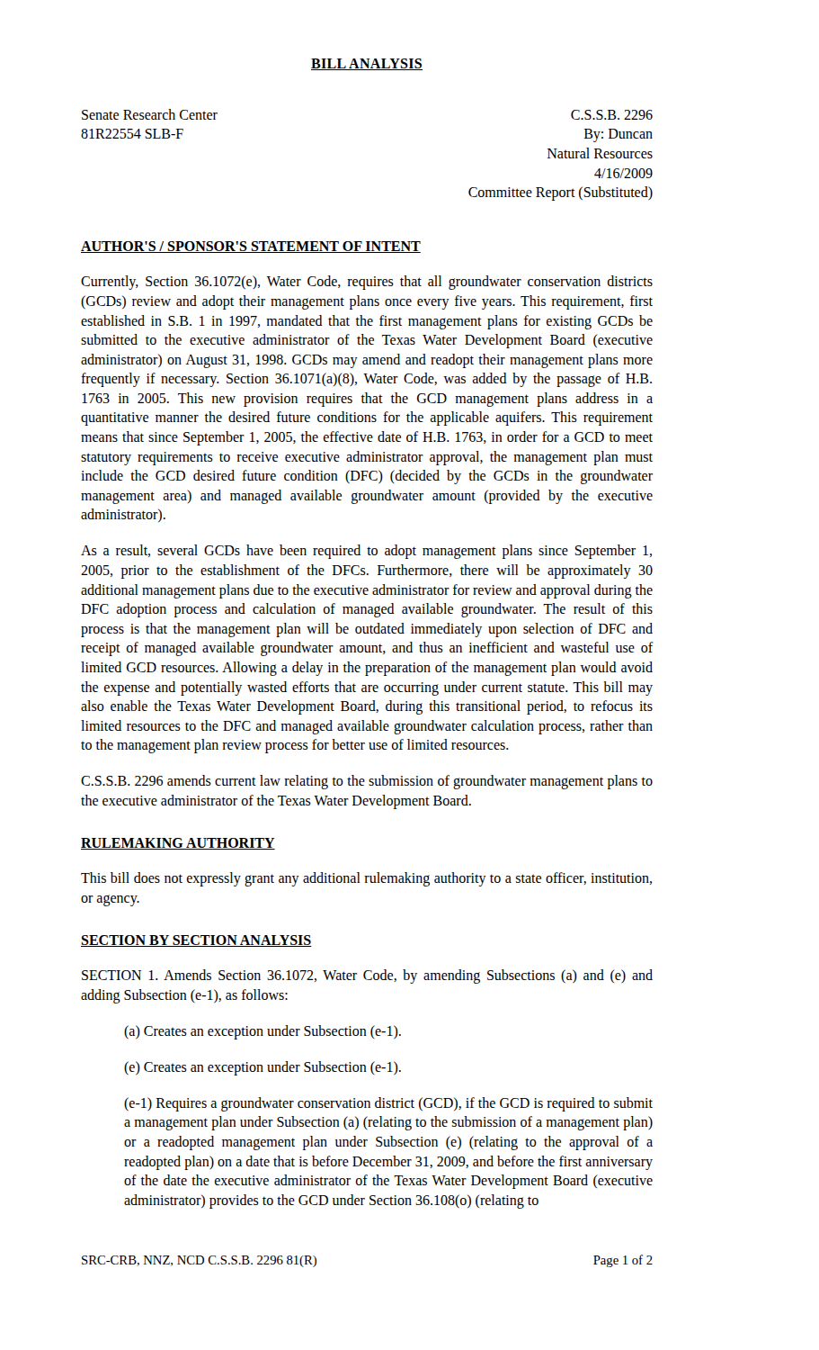BILL ANALYSIS
| Senate Research Center | C.S.S.B. 2296 |
| 81R22554 SLB-F | By: Duncan |
| | Natural Resources |
| | 4/16/2009 |
| | Committee Report (Substituted) |
AUTHOR'S / SPONSOR'S STATEMENT OF INTENT
Currently, Section 36.1072(e), Water Code, requires that all groundwater conservation districts (GCDs) review and adopt their management plans once every five years. This requirement, first established in S.B. 1 in 1997, mandated that the first management plans for existing GCDs be submitted to the executive administrator of the Texas Water Development Board (executive administrator) on August 31, 1998. GCDs may amend and readopt their management plans more frequently if necessary. Section 36.1071(a)(8), Water Code, was added by the passage of H.B. 1763 in 2005. This new provision requires that the GCD management plans address in a quantitative manner the desired future conditions for the applicable aquifers. This requirement means that since September 1, 2005, the effective date of H.B. 1763, in order for a GCD to meet statutory requirements to receive executive administrator approval, the management plan must include the GCD desired future condition (DFC) (decided by the GCDs in the groundwater management area) and managed available groundwater amount (provided by the executive administrator).
As a result, several GCDs have been required to adopt management plans since September 1, 2005, prior to the establishment of the DFCs. Furthermore, there will be approximately 30 additional management plans due to the executive administrator for review and approval during the DFC adoption process and calculation of managed available groundwater. The result of this process is that the management plan will be outdated immediately upon selection of DFC and receipt of managed available groundwater amount, and thus an inefficient and wasteful use of limited GCD resources. Allowing a delay in the preparation of the management plan would avoid the expense and potentially wasted efforts that are occurring under current statute. This bill may also enable the Texas Water Development Board, during this transitional period, to refocus its limited resources to the DFC and managed available groundwater calculation process, rather than to the management plan review process for better use of limited resources.
C.S.S.B. 2296 amends current law relating to the submission of groundwater management plans to the executive administrator of the Texas Water Development Board.
RULEMAKING AUTHORITY
This bill does not expressly grant any additional rulemaking authority to a state officer, institution, or agency.
SECTION BY SECTION ANALYSIS
SECTION 1. Amends Section 36.1072, Water Code, by amending Subsections (a) and (e) and adding Subsection (e-1), as follows:
(a) Creates an exception under Subsection (e-1).
(e) Creates an exception under Subsection (e-1).
(e-1) Requires a groundwater conservation district (GCD), if the GCD is required to submit a management plan under Subsection (a) (relating to the submission of a management plan) or a readopted management plan under Subsection (e) (relating to the approval of a readopted plan) on a date that is before December 31, 2009, and before the first anniversary of the date the executive administrator of the Texas Water Development Board (executive administrator) provides to the GCD under Section 36.108(o) (relating to
SRC-CRB, NNZ, NCD C.S.S.B. 2296 81(R) Page 1 of 2